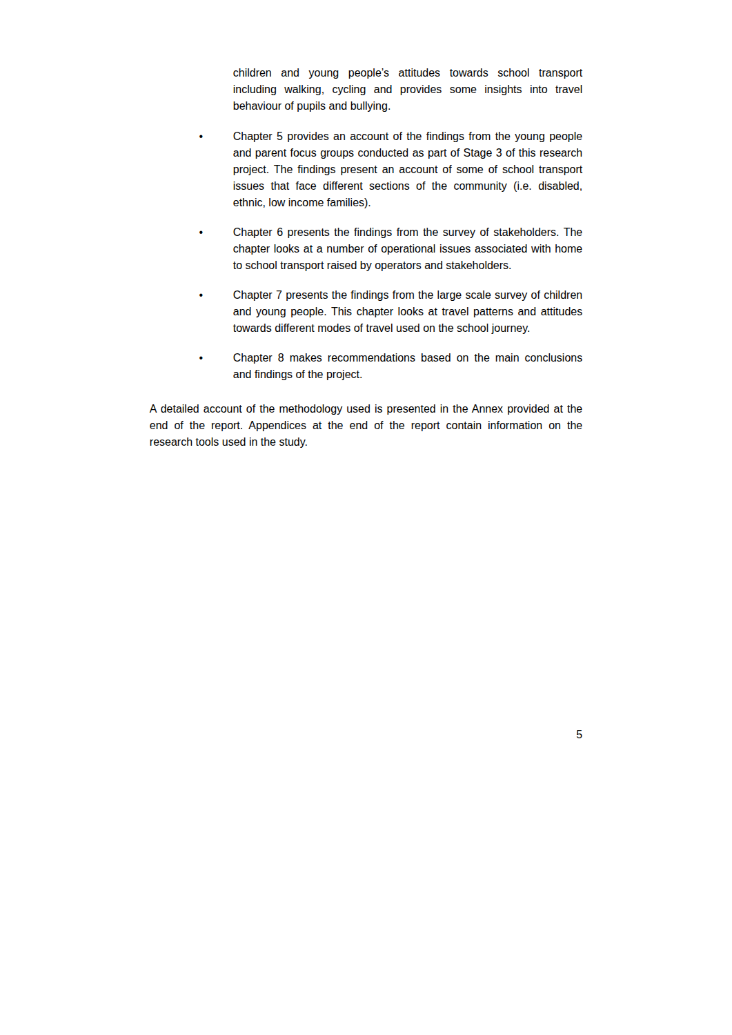children and young people’s attitudes towards school transport including walking, cycling and provides some insights into travel behaviour of pupils and bullying.
Chapter 5 provides an account of the findings from the young people and parent focus groups conducted as part of Stage 3 of this research project. The findings present an account of some of school transport issues that face different sections of the community (i.e. disabled, ethnic, low income families).
Chapter 6 presents the findings from the survey of stakeholders. The chapter looks at a number of operational issues associated with home to school transport raised by operators and stakeholders.
Chapter 7 presents the findings from the large scale survey of children and young people. This chapter looks at travel patterns and attitudes towards different modes of travel used on the school journey.
Chapter 8 makes recommendations based on the main conclusions and findings of the project.
A detailed account of the methodology used is presented in the Annex provided at the end of the report. Appendices at the end of the report contain information on the research tools used in the study.
5